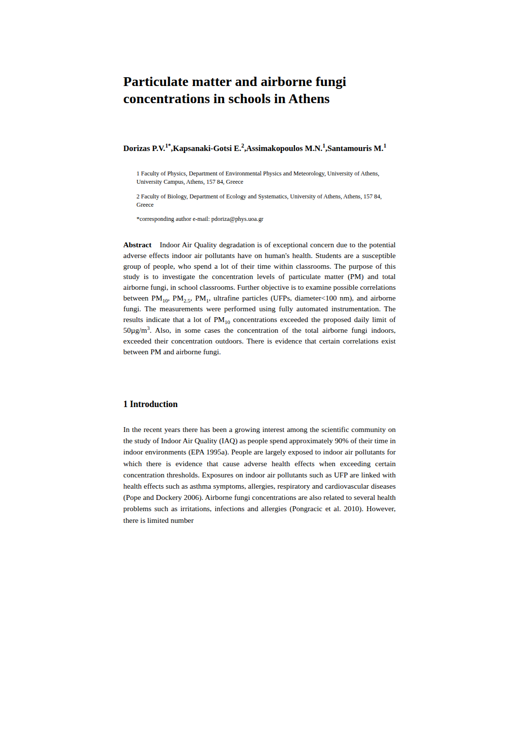Particulate matter and airborne fungi
concentrations in schools in Athens
Dorizas P.V.1*,Kapsanaki-Gotsi E.2,Assimakopoulos M.N.1,Santamouris M.1
1 Faculty of Physics, Department of Environmental Physics and Meteorology, University of Athens, University Campus, Athens, 157 84, Greece
2 Faculty of Biology, Department of Ecology and Systematics, University of Athens, Athens, 157 84, Greece
*corresponding author e-mail: pdoriza@phys.uoa.gr
Abstract Indoor Air Quality degradation is of exceptional concern due to the potential adverse effects indoor air pollutants have on human's health. Students are a susceptible group of people, who spend a lot of their time within classrooms. The purpose of this study is to investigate the concentration levels of particulate matter (PM) and total airborne fungi, in school classrooms. Further objective is to examine possible correlations between PM10, PM2.5, PM1, ultrafine particles (UFPs, diameter<100 nm), and airborne fungi. The measurements were performed using fully automated instrumentation. The results indicate that a lot of PM10 concentrations exceeded the proposed daily limit of 50µg/m3. Also, in some cases the concentration of the total airborne fungi indoors, exceeded their concentration outdoors. There is evidence that certain correlations exist between PM and airborne fungi.
1 Introduction
In the recent years there has been a growing interest among the scientific community on the study of Indoor Air Quality (IAQ) as people spend approximately 90% of their time in indoor environments (EPA 1995a). People are largely exposed to indoor air pollutants for which there is evidence that cause adverse health effects when exceeding certain concentration thresholds. Exposures on indoor air pollutants such as UFP are linked with health effects such as asthma symptoms, allergies, respiratory and cardiovascular diseases (Pope and Dockery 2006). Airborne fungi concentrations are also related to several health problems such as irritations, infections and allergies (Pongracic et al. 2010). However, there is limited number